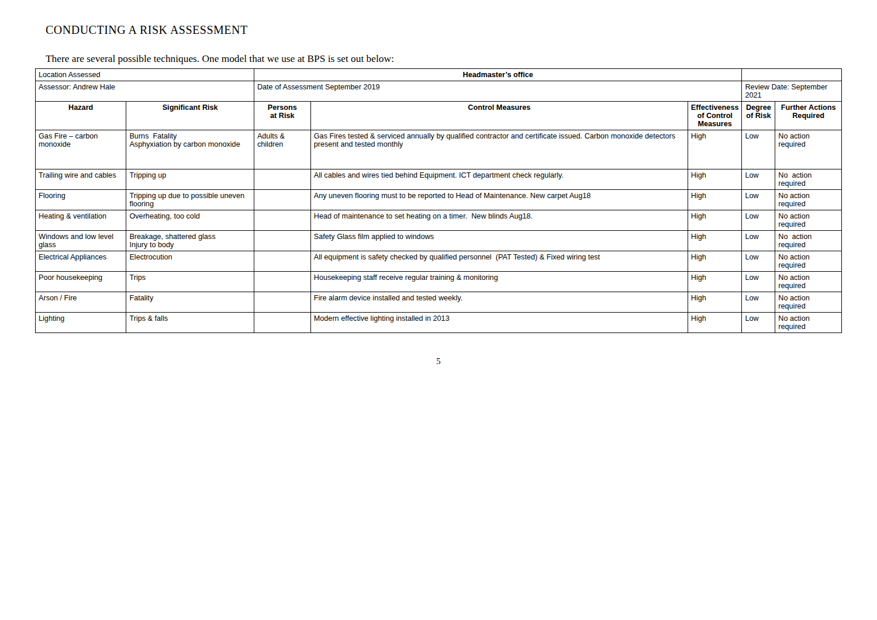CONDUCTING A RISK ASSESSMENT
There are several possible techniques. One model that we use at BPS is set out below:
| Location Assessed | Headmaster’s office | |
| Assessor: Andrew Hale | Date of Assessment September 2019 | Review Date: September 2021 |
| Hazard | Significant Risk | Persons at Risk | Control Measures | Effectiveness of Control Measures | Degree of Risk | Further Actions Required |
| Gas Fire – carbon monoxide | Burns Fatality Asphyxiation by carbon monoxide | Adults & children | Gas Fires tested & serviced annually by qualified contractor and certificate issued. Carbon monoxide detectors present and tested monthly | High | Low | No action required |
| Trailing wire and cables | Tripping up | | All cables and wires tied behind Equipment. ICT department check regularly. | High | Low | No action required |
| Flooring | Tripping up due to possible uneven flooring | | Any uneven flooring must to be reported to Head of Maintenance. New carpet Aug18 | High | Low | No action required |
| Heating & ventilation | Overheating, too cold | | Head of maintenance to set heating on a timer. New blinds Aug18. | High | Low | No action required |
| Windows and low level glass | Breakage, shattered glass Injury to body | | Safety Glass film applied to windows | High | Low | No action required |
| Electrical Appliances | Electrocution | | All equipment is safety checked by qualified personnel (PAT Tested) & Fixed wiring test | High | Low | No action required |
| Poor housekeeping | Trips | | Housekeeping staff receive regular training & monitoring | High | Low | No action required |
| Arson / Fire | Fatality | | Fire alarm device installed and tested weekly. | High | Low | No action required |
| Lighting | Trips & falls | | Modern effective lighting installed in 2013 | High | Low | No action required |
5